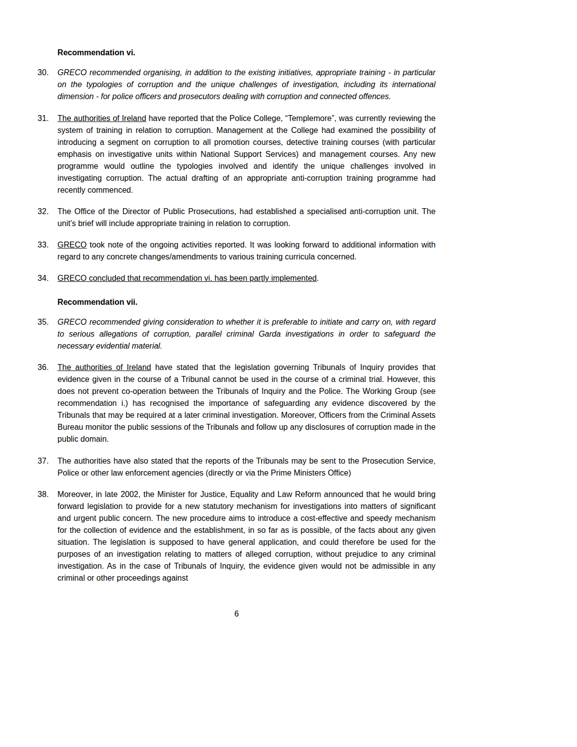Recommendation vi.
30.
GRECO recommended organising, in addition to the existing initiatives, appropriate training - in particular on the typologies of corruption and the unique challenges of investigation, including its international dimension - for police officers and prosecutors dealing with corruption and connected offences.
31.
The authorities of Ireland have reported that the Police College, “Templemore”, was currently reviewing the system of training in relation to corruption. Management at the College had examined the possibility of introducing a segment on corruption to all promotion courses, detective training courses (with particular emphasis on investigative units within National Support Services) and management courses. Any new programme would outline the typologies involved and identify the unique challenges involved in investigating corruption. The actual drafting of an appropriate anti-corruption training programme had recently commenced.
32.
The Office of the Director of Public Prosecutions, had established a specialised anti-corruption unit. The unit's brief will include appropriate training in relation to corruption.
33.
GRECO took note of the ongoing activities reported. It was looking forward to additional information with regard to any concrete changes/amendments to various training curricula concerned.
34.
GRECO concluded that recommendation vi. has been partly implemented.
Recommendation vii.
35.
GRECO recommended giving consideration to whether it is preferable to initiate and carry on, with regard to serious allegations of corruption, parallel criminal Garda investigations in order to safeguard the necessary evidential material.
36.
The authorities of Ireland have stated that the legislation governing Tribunals of Inquiry provides that evidence given in the course of a Tribunal cannot be used in the course of a criminal trial. However, this does not prevent co-operation between the Tribunals of Inquiry and the Police. The Working Group (see recommendation i.) has recognised the importance of safeguarding any evidence discovered by the Tribunals that may be required at a later criminal investigation. Moreover, Officers from the Criminal Assets Bureau monitor the public sessions of the Tribunals and follow up any disclosures of corruption made in the public domain.
37.
The authorities have also stated that the reports of the Tribunals may be sent to the Prosecution Service, Police or other law enforcement agencies (directly or via the Prime Ministers Office)
38.
Moreover, in late 2002, the Minister for Justice, Equality and Law Reform announced that he would bring forward legislation to provide for a new statutory mechanism for investigations into matters of significant and urgent public concern. The new procedure aims to introduce a cost-effective and speedy mechanism for the collection of evidence and the establishment, in so far as is possible, of the facts about any given situation. The legislation is supposed to have general application, and could therefore be used for the purposes of an investigation relating to matters of alleged corruption, without prejudice to any criminal investigation. As in the case of Tribunals of Inquiry, the evidence given would not be admissible in any criminal or other proceedings against
6